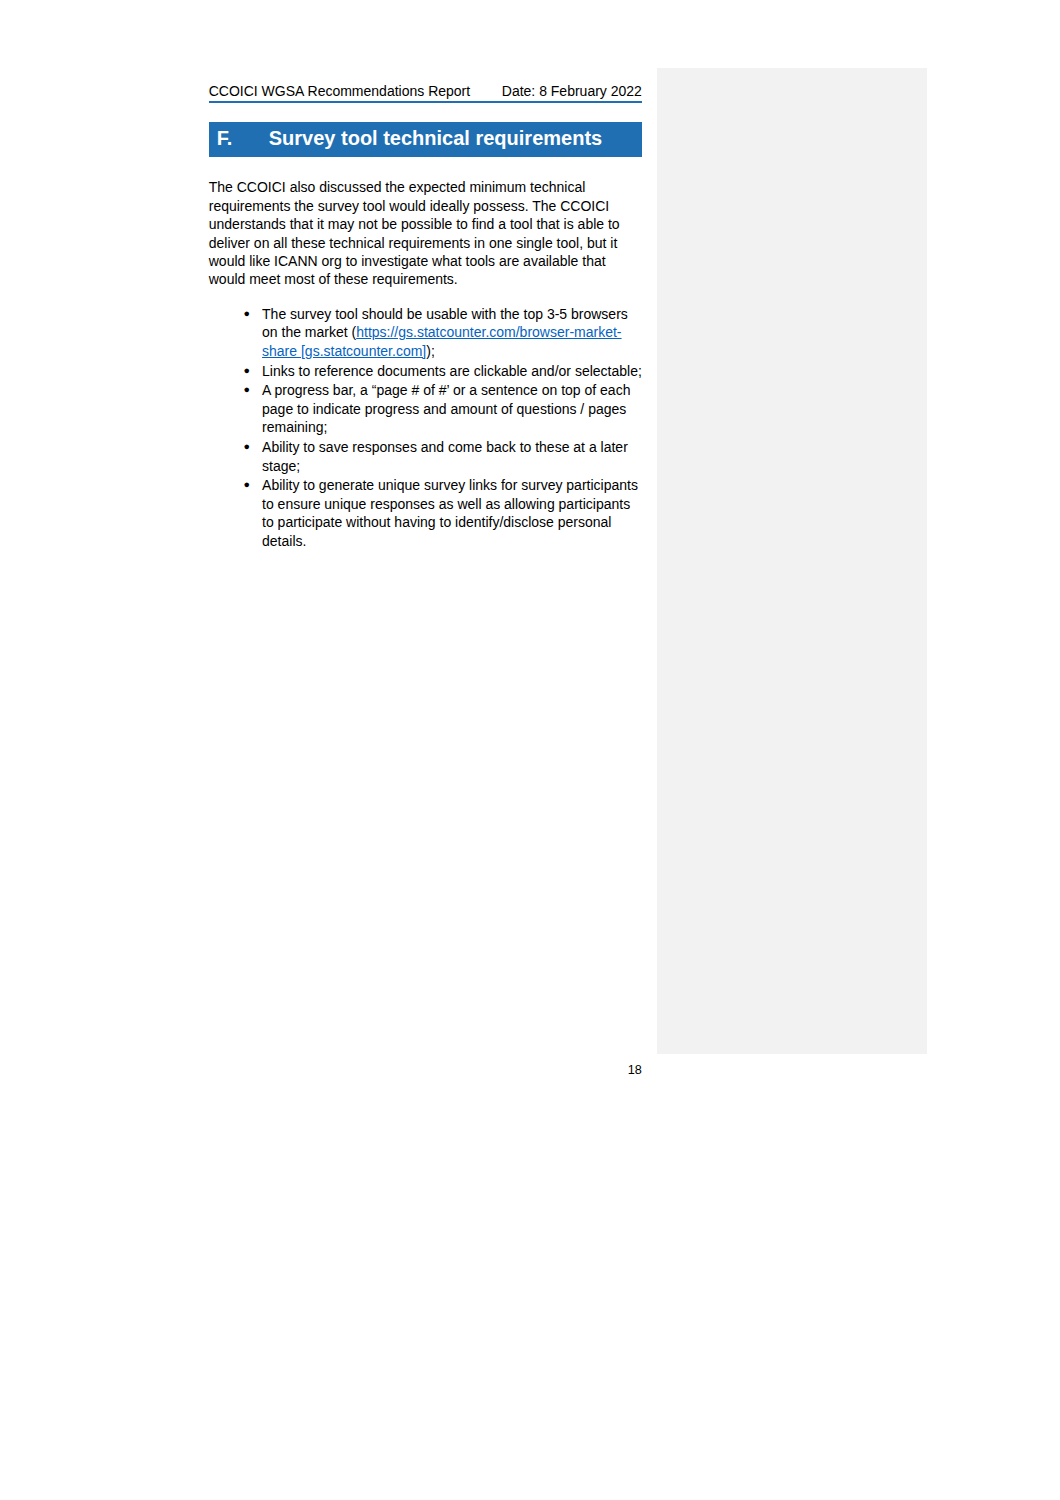CCOICI WGSA Recommendations Report Date: 8 February 2022
F. Survey tool technical requirements
The CCOICI also discussed the expected minimum technical requirements the survey tool would ideally possess. The CCOICI understands that it may not be possible to find a tool that is able to deliver on all these technical requirements in one single tool, but it would like ICANN org to investigate what tools are available that would meet most of these requirements.
The survey tool should be usable with the top 3-5 browsers on the market (https://gs.statcounter.com/browser-market-share [gs.statcounter.com]);
Links to reference documents are clickable and/or selectable;
A progress bar, a “page # of #’ or a sentence on top of each page to indicate progress and amount of questions / pages remaining;
Ability to save responses and come back to these at a later stage;
Ability to generate unique survey links for survey participants to ensure unique responses as well as allowing participants to participate without having to identify/disclose personal details.
18